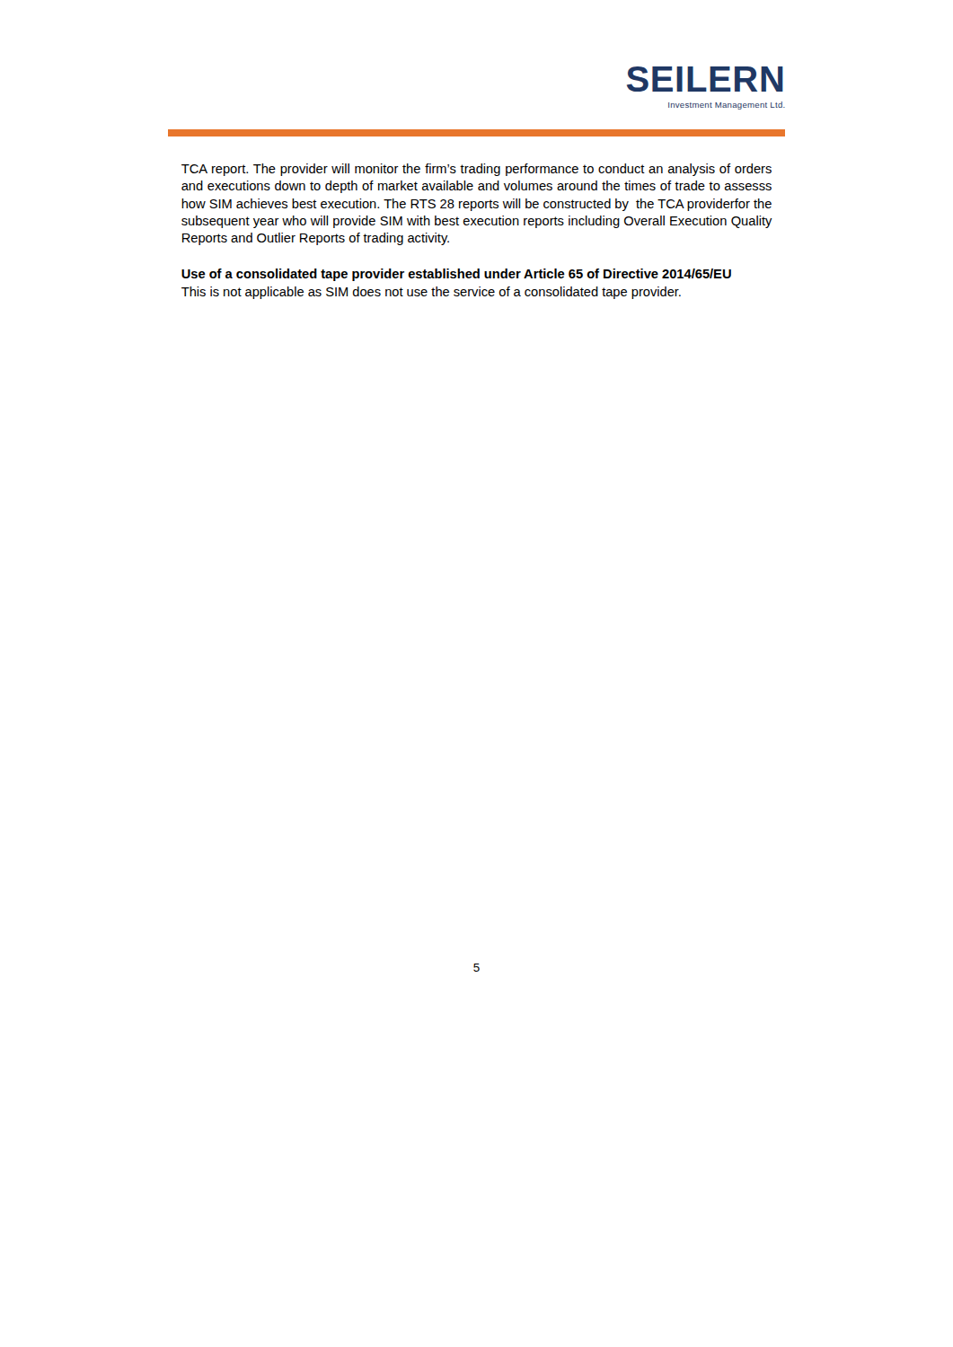SEILERN
Investment Management Ltd.
TCA report. The provider will monitor the firm’s trading performance to conduct an analysis of orders and executions down to depth of market available and volumes around the times of trade to assesss how SIM achieves best execution. The RTS 28 reports will be constructed by the TCA providerfor the subsequent year who will provide SIM with best execution reports including Overall Execution Quality Reports and Outlier Reports of trading activity.
Use of a consolidated tape provider established under Article 65 of Directive 2014/65/EU
This is not applicable as SIM does not use the service of a consolidated tape provider.
5